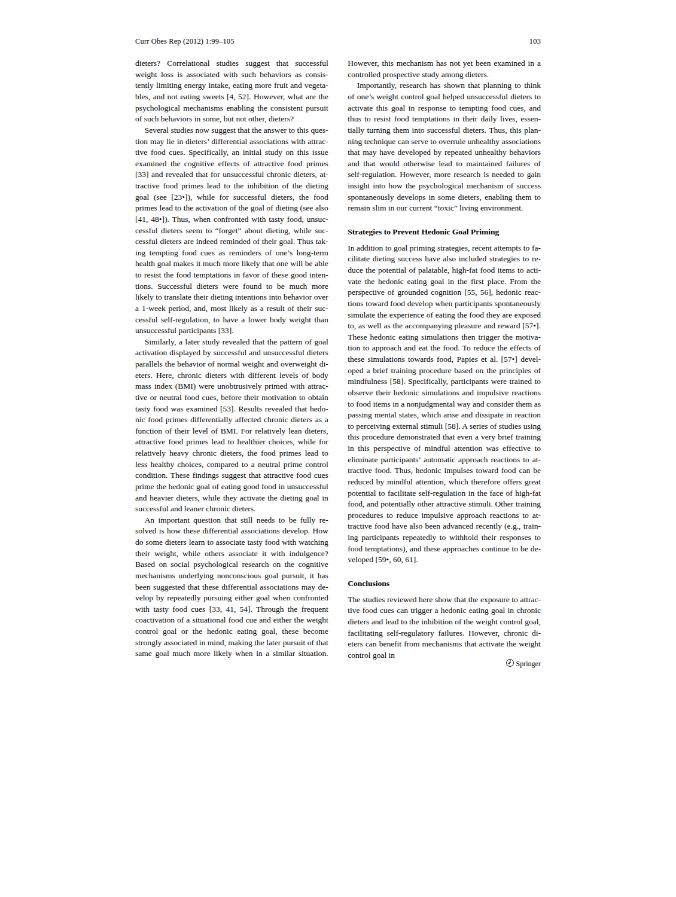Curr Obes Rep (2012) 1:99–105
103
dieters? Correlational studies suggest that successful weight loss is associated with such behaviors as consistently limiting energy intake, eating more fruit and vegetables, and not eating sweets [4, 52]. However, what are the psychological mechanisms enabling the consistent pursuit of such behaviors in some, but not other, dieters?
Several studies now suggest that the answer to this question may lie in dieters’ differential associations with attractive food cues. Specifically, an initial study on this issue examined the cognitive effects of attractive food primes [33] and revealed that for unsuccessful chronic dieters, attractive food primes lead to the inhibition of the dieting goal (see [23•]), while for successful dieters, the food primes lead to the activation of the goal of dieting (see also [41, 48•]). Thus, when confronted with tasty food, unsuccessful dieters seem to “forget” about dieting, while successful dieters are indeed reminded of their goal. Thus taking tempting food cues as reminders of one’s long-term health goal makes it much more likely that one will be able to resist the food temptations in favor of these good intentions. Successful dieters were found to be much more likely to translate their dieting intentions into behavior over a 1-week period, and, most likely as a result of their successful self-regulation, to have a lower body weight than unsuccessful participants [33].
Similarly, a later study revealed that the pattern of goal activation displayed by successful and unsuccessful dieters parallels the behavior of normal weight and overweight dieters. Here, chronic dieters with different levels of body mass index (BMI) were unobtrusively primed with attractive or neutral food cues, before their motivation to obtain tasty food was examined [53]. Results revealed that hedonic food primes differentially affected chronic dieters as a function of their level of BMI. For relatively lean dieters, attractive food primes lead to healthier choices, while for relatively heavy chronic dieters, the food primes lead to less healthy choices, compared to a neutral prime control condition. These findings suggest that attractive food cues prime the hedonic goal of eating good food in unsuccessful and heavier dieters, while they activate the dieting goal in successful and leaner chronic dieters.
An important question that still needs to be fully resolved is how these differential associations develop. How do some dieters learn to associate tasty food with watching their weight, while others associate it with indulgence? Based on social psychological research on the cognitive mechanisms underlying nonconscious goal pursuit, it has been suggested that these differential associations may develop by repeatedly pursuing either goal when confronted with tasty food cues [33, 41, 54]. Through the frequent coactivation of a situational food cue and either the weight control goal or the hedonic eating goal, these become strongly associated in mind, making the later pursuit of that same goal much more likely when in a similar situation. However, this mechanism has not yet been examined in a controlled prospective study among dieters.
Importantly, research has shown that planning to think of one’s weight control goal helped unsuccessful dieters to activate this goal in response to tempting food cues, and thus to resist food temptations in their daily lives, essentially turning them into successful dieters. Thus, this planning technique can serve to overrule unhealthy associations that may have developed by repeated unhealthy behaviors and that would otherwise lead to maintained failures of self-regulation. However, more research is needed to gain insight into how the psychological mechanism of success spontaneously develops in some dieters, enabling them to remain slim in our current “toxic” living environment.
Strategies to Prevent Hedonic Goal Priming
In addition to goal priming strategies, recent attempts to facilitate dieting success have also included strategies to reduce the potential of palatable, high-fat food items to activate the hedonic eating goal in the first place. From the perspective of grounded cognition [55, 56], hedonic reactions toward food develop when participants spontaneously simulate the experience of eating the food they are exposed to, as well as the accompanying pleasure and reward [57•]. These hedonic eating simulations then trigger the motivation to approach and eat the food. To reduce the effects of these simulations towards food, Papies et al. [57•] developed a brief training procedure based on the principles of mindfulness [58]. Specifically, participants were trained to observe their hedonic simulations and impulsive reactions to food items in a nonjudgmental way and consider them as passing mental states, which arise and dissipate in reaction to perceiving external stimuli [58]. A series of studies using this procedure demonstrated that even a very brief training in this perspective of mindful attention was effective to eliminate participants’ automatic approach reactions to attractive food. Thus, hedonic impulses toward food can be reduced by mindful attention, which therefore offers great potential to facilitate self-regulation in the face of high-fat food, and potentially other attractive stimuli. Other training procedures to reduce impulsive approach reactions to attractive food have also been advanced recently (e.g., training participants repeatedly to withhold their responses to food temptations), and these approaches continue to be developed [59•, 60, 61].
Conclusions
The studies reviewed here show that the exposure to attractive food cues can trigger a hedonic eating goal in chronic dieters and lead to the inhibition of the weight control goal, facilitating self-regulatory failures. However, chronic dieters can benefit from mechanisms that activate the weight control goal in
Springer